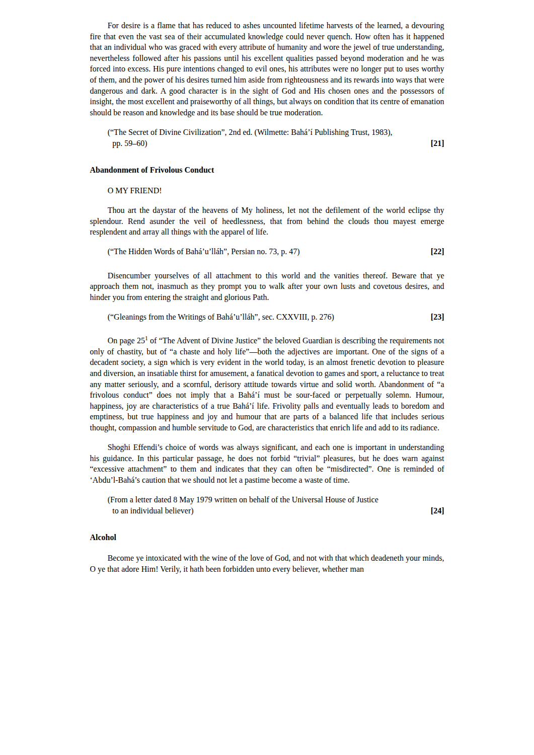For desire is a flame that has reduced to ashes uncounted lifetime harvests of the learned, a devouring fire that even the vast sea of their accumulated knowledge could never quench. How often has it happened that an individual who was graced with every attribute of humanity and wore the jewel of true understanding, nevertheless followed after his passions until his excellent qualities passed beyond moderation and he was forced into excess. His pure intentions changed to evil ones, his attributes were no longer put to uses worthy of them, and the power of his desires turned him aside from righteousness and its rewards into ways that were dangerous and dark. A good character is in the sight of God and His chosen ones and the possessors of insight, the most excellent and praiseworthy of all things, but always on condition that its centre of emanation should be reason and knowledge and its base should be true moderation.
(“The Secret of Divine Civilization”, 2nd ed. (Wilmette: Bahá’í Publishing Trust, 1983),pp. 59–60)[21]
Abandonment of Frivolous Conduct
O MY FRIEND!
Thou art the daystar of the heavens of My holiness, let not the defilement of the world eclipse thy splendour. Rend asunder the veil of heedlessness, that from behind the clouds thou mayest emerge resplendent and array all things with the apparel of life.
(“The Hidden Words of Bahá’u’lláh”, Persian no. 73, p. 47)[22]
Disencumber yourselves of all attachment to this world and the vanities thereof. Beware that ye approach them not, inasmuch as they prompt you to walk after your own lusts and covetous desires, and hinder you from entering the straight and glorious Path.
(“Gleanings from the Writings of Bahá’u’lláh”, sec. CXXVIII, p. 276)[23]
On page 251 of “The Advent of Divine Justice” the beloved Guardian is describing the requirements not only of chastity, but of “a chaste and holy life”—both the adjectives are important. One of the signs of a decadent society, a sign which is very evident in the world today, is an almost frenetic devotion to pleasure and diversion, an insatiable thirst for amusement, a fanatical devotion to games and sport, a reluctance to treat any matter seriously, and a scornful, derisory attitude towards virtue and solid worth. Abandonment of “a frivolous conduct” does not imply that a Bahá’í must be sour-faced or perpetually solemn. Humour, happiness, joy are characteristics of a true Bahá’í life. Frivolity palls and eventually leads to boredom and emptiness, but true happiness and joy and humour that are parts of a balanced life that includes serious thought, compassion and humble servitude to God, are characteristics that enrich life and add to its radiance.
Shoghi Effendi’s choice of words was always significant, and each one is important in understanding his guidance. In this particular passage, he does not forbid “trivial” pleasures, but he does warn against “excessive attachment” to them and indicates that they can often be “misdirected”. One is reminded of ‘Abdu’l-Bahá’s caution that we should not let a pastime become a waste of time.
(From a letter dated 8 May 1979 written on behalf of the Universal House of Justiceto an individual believer)[24]
Alcohol
Become ye intoxicated with the wine of the love of God, and not with that which deadeneth your minds, O ye that adore Him! Verily, it hath been forbidden unto every believer, whether man